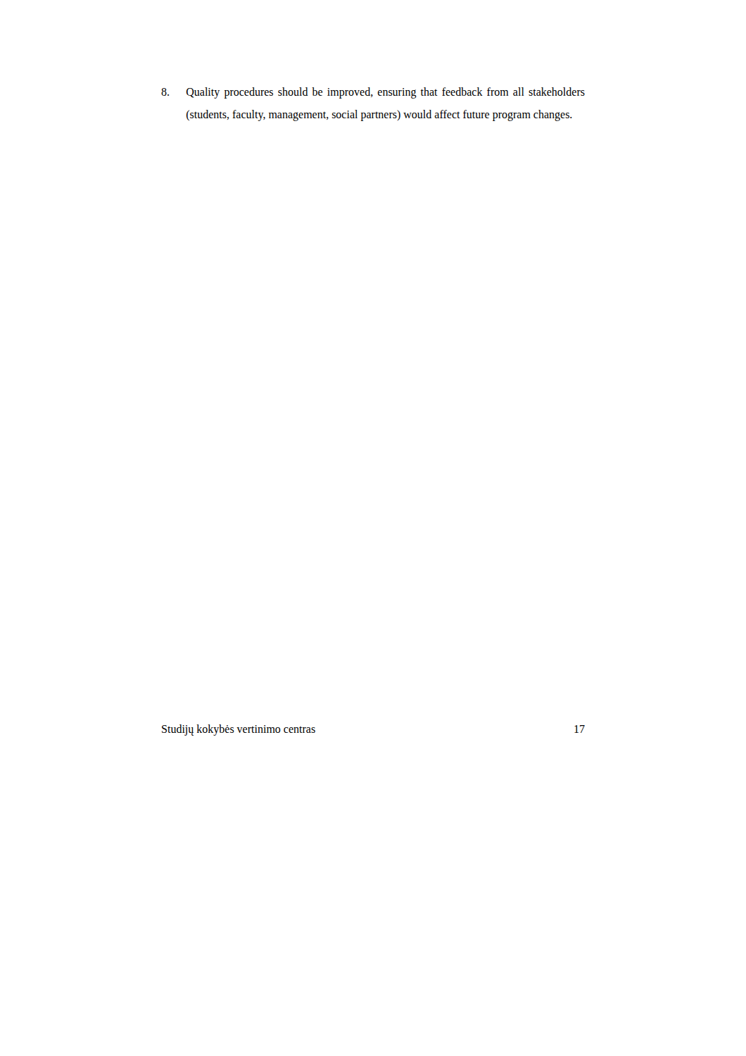8. Quality procedures should be improved, ensuring that feedback from all stakeholders (students, faculty, management, social partners) would affect future program changes.
Studijų kokybės vertinimo centras
17